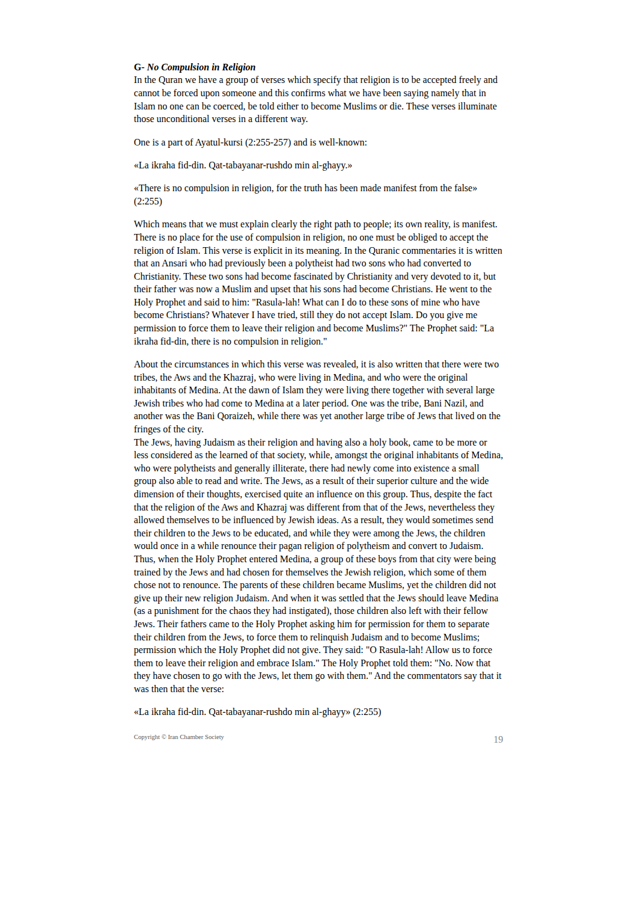G- No Compulsion in Religion
In the Quran we have a group of verses which specify that religion is to be accepted freely and cannot be forced upon someone and this confirms what we have been saying namely that in Islam no one can be coerced, be told either to become Muslims or die. These verses illuminate those unconditional verses in a different way.
One is a part of Ayatul-kursi (2:255-257) and is well-known:
«La ikraha fid-din. Qat-tabayanar-rushdo min al-ghayy.»
«There is no compulsion in religion, for the truth has been made manifest from the false» (2:255)
Which means that we must explain clearly the right path to people; its own reality, is manifest. There is no place for the use of compulsion in religion, no one must be obliged to accept the religion of Islam. This verse is explicit in its meaning. In the Quranic commentaries it is written that an Ansari who had previously been a polytheist had two sons who had converted to Christianity. These two sons had become fascinated by Christianity and very devoted to it, but their father was now a Muslim and upset that his sons had become Christians. He went to the Holy Prophet and said to him: "Rasula-lah! What can I do to these sons of mine who have become Christians? Whatever I have tried, still they do not accept Islam. Do you give me permission to force them to leave their religion and become Muslims?" The Prophet said: "La ikraha fid-din, there is no compulsion in religion."
About the circumstances in which this verse was revealed, it is also written that there were two tribes, the Aws and the Khazraj, who were living in Medina, and who were the original inhabitants of Medina. At the dawn of Islam they were living there together with several large Jewish tribes who had come to Medina at a later period. One was the tribe, Bani Nazil, and another was the Bani Qoraizeh, while there was yet another large tribe of Jews that lived on the fringes of the city.
The Jews, having Judaism as their religion and having also a holy book, came to be more or less considered as the learned of that society, while, amongst the original inhabitants of Medina, who were polytheists and generally illiterate, there had newly come into existence a small group also able to read and write. The Jews, as a result of their superior culture and the wide dimension of their thoughts, exercised quite an influence on this group. Thus, despite the fact that the religion of the Aws and Khazraj was different from that of the Jews, nevertheless they allowed themselves to be influenced by Jewish ideas. As a result, they would sometimes send their children to the Jews to be educated, and while they were among the Jews, the children would once in a while renounce their pagan religion of polytheism and convert to Judaism. Thus, when the Holy Prophet entered Medina, a group of these boys from that city were being trained by the Jews and had chosen for themselves the Jewish religion, which some of them chose not to renounce. The parents of these children became Muslims, yet the children did not give up their new religion Judaism. And when it was settled that the Jews should leave Medina (as a punishment for the chaos they had instigated), those children also left with their fellow Jews. Their fathers came to the Holy Prophet asking him for permission for them to separate their children from the Jews, to force them to relinquish Judaism and to become Muslims; permission which the Holy Prophet did not give. They said: "O Rasula-lah! Allow us to force them to leave their religion and embrace Islam." The Holy Prophet told them: "No. Now that they have chosen to go with the Jews, let them go with them." And the commentators say that it was then that the verse:
«La ikraha fid-din. Qat-tabayanar-rushdo min al-ghayy» (2:255)
Copyright © Iran Chamber Society 19